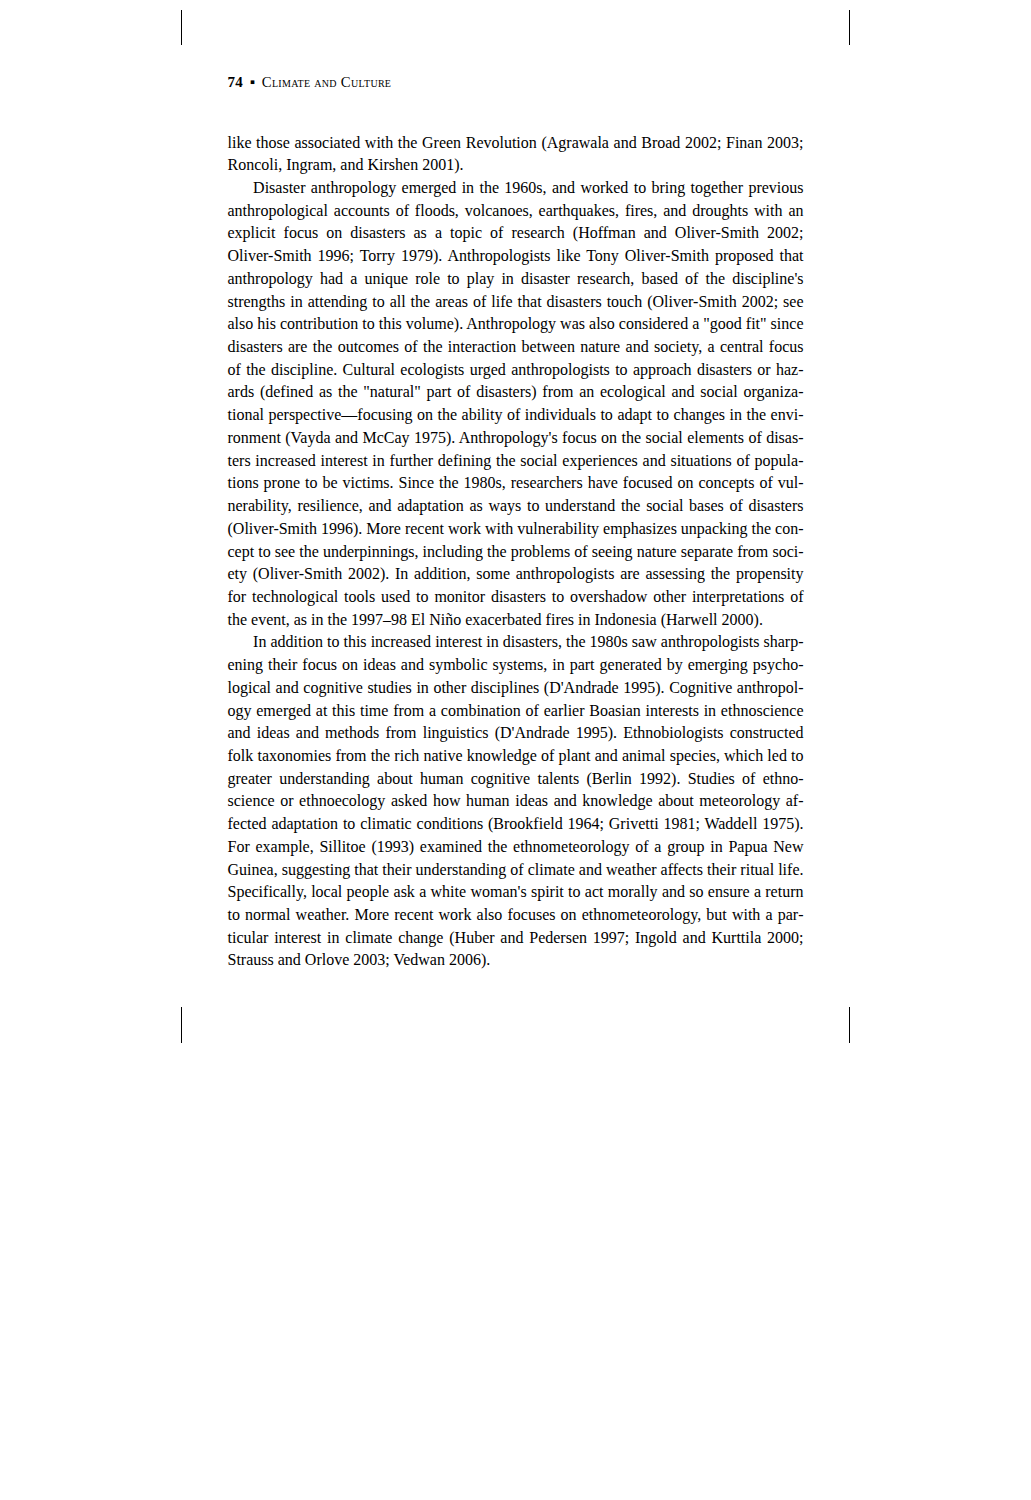74▪Climate and Culture
like those associated with the Green Revolution (Agrawala and Broad 2002; Finan 2003; Roncoli, Ingram, and Kirshen 2001).
Disaster anthropology emerged in the 1960s, and worked to bring together previous anthropological accounts of floods, volcanoes, earthquakes, fires, and droughts with an explicit focus on disasters as a topic of research (Hoffman and Oliver-Smith 2002; Oliver-Smith 1996; Torry 1979). Anthropologists like Tony Oliver-Smith proposed that anthropology had a unique role to play in disaster research, based of the discipline's strengths in attending to all the areas of life that disasters touch (Oliver-Smith 2002; see also his contribution to this volume). Anthropology was also considered a "good fit" since disasters are the outcomes of the interaction between nature and society, a central focus of the discipline. Cultural ecologists urged anthropologists to approach disasters or hazards (defined as the "natural" part of disasters) from an ecological and social organizational perspective—focusing on the ability of individuals to adapt to changes in the environment (Vayda and McCay 1975). Anthropology's focus on the social elements of disasters increased interest in further defining the social experiences and situations of populations prone to be victims. Since the 1980s, researchers have focused on concepts of vulnerability, resilience, and adaptation as ways to understand the social bases of disasters (Oliver-Smith 1996). More recent work with vulnerability emphasizes unpacking the concept to see the underpinnings, including the problems of seeing nature separate from society (Oliver-Smith 2002). In addition, some anthropologists are assessing the propensity for technological tools used to monitor disasters to overshadow other interpretations of the event, as in the 1997–98 El Niño exacerbated fires in Indonesia (Harwell 2000).
In addition to this increased interest in disasters, the 1980s saw anthropologists sharpening their focus on ideas and symbolic systems, in part generated by emerging psychological and cognitive studies in other disciplines (D'Andrade 1995). Cognitive anthropology emerged at this time from a combination of earlier Boasian interests in ethnoscience and ideas and methods from linguistics (D'Andrade 1995). Ethnobiologists constructed folk taxonomies from the rich native knowledge of plant and animal species, which led to greater understanding about human cognitive talents (Berlin 1992). Studies of ethnoscience or ethnoecology asked how human ideas and knowledge about meteorology affected adaptation to climatic conditions (Brookfield 1964; Grivetti 1981; Waddell 1975). For example, Sillitoe (1993) examined the ethnometeorology of a group in Papua New Guinea, suggesting that their understanding of climate and weather affects their ritual life. Specifically, local people ask a white woman's spirit to act morally and so ensure a return to normal weather. More recent work also focuses on ethnometeorology, but with a particular interest in climate change (Huber and Pedersen 1997; Ingold and Kurttila 2000; Strauss and Orlove 2003; Vedwan 2006).